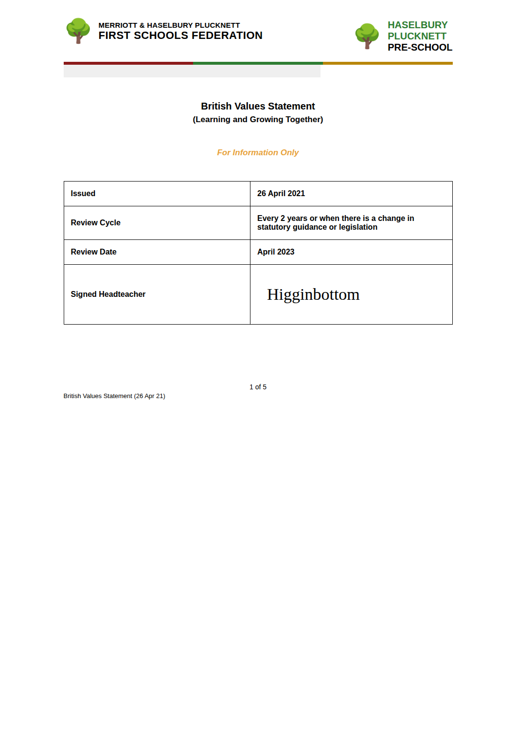🌳
MERRIOTT & HASELBURY PLUCKNETT
FIRST SCHOOLS FEDERATION
🌳
HASELBURY
PLUCKNETT
PRE-SCHOOL
British Values Statement
(Learning and Growing Together)
For Information Only
| Issued | 26 April 2021 |
| Review Cycle | Every 2 years or when there is a change in statutory guidance or legislation |
| Review Date | April 2023 |
| Signed Headteacher | Higginbottom |
1 of 5
British Values Statement (26 Apr 21)